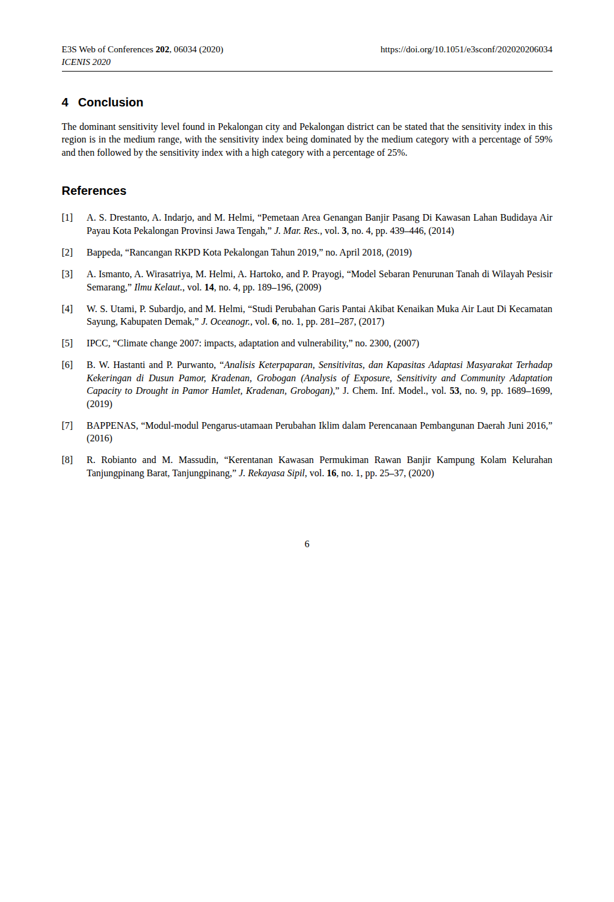E3S Web of Conferences 202, 06034 (2020)
ICENIS 2020
https://doi.org/10.1051/e3sconf/202020206034
4 Conclusion
The dominant sensitivity level found in Pekalongan city and Pekalongan district can be stated that the sensitivity index in this region is in the medium range, with the sensitivity index being dominated by the medium category with a percentage of 59% and then followed by the sensitivity index with a high category with a percentage of 25%.
References
[1] A. S. Drestanto, A. Indarjo, and M. Helmi, “Pemetaan Area Genangan Banjir Pasang Di Kawasan Lahan Budidaya Air Payau Kota Pekalongan Provinsi Jawa Tengah,” J. Mar. Res., vol. 3, no. 4, pp. 439–446, (2014)
[2] Bappeda, “Rancangan RKPD Kota Pekalongan Tahun 2019,” no. April 2018, (2019)
[3] A. Ismanto, A. Wirasatriya, M. Helmi, A. Hartoko, and P. Prayogi, “Model Sebaran Penurunan Tanah di Wilayah Pesisir Semarang,” Ilmu Kelaut., vol. 14, no. 4, pp. 189–196, (2009)
[4] W. S. Utami, P. Subardjo, and M. Helmi, “Studi Perubahan Garis Pantai Akibat Kenaikan Muka Air Laut Di Kecamatan Sayung, Kabupaten Demak,” J. Oceanogr., vol. 6, no. 1, pp. 281–287, (2017)
[5] IPCC, “Climate change 2007: impacts, adaptation and vulnerability,” no. 2300, (2007)
[6] B. W. Hastanti and P. Purwanto, “Analisis Keterpaparan, Sensitivitas, dan Kapasitas Adaptasi Masyarakat Terhadap Kekeringan di Dusun Pamor, Kradenan, Grobogan (Analysis of Exposure, Sensitivity and Community Adaptation Capacity to Drought in Pamor Hamlet, Kradenan, Grobogan),” J. Chem. Inf. Model., vol. 53, no. 9, pp. 1689–1699, (2019)
[7] BAPPENAS, “Modul-modul Pengarus-utamaan Perubahan Iklim dalam Perencanaan Pembangunan Daerah Juni 2016,” (2016)
[8] R. Robianto and M. Massudin, “Kerentanan Kawasan Permukiman Rawan Banjir Kampung Kolam Kelurahan Tanjungpinang Barat, Tanjungpinang,” J. Rekayasa Sipil, vol. 16, no. 1, pp. 25–37, (2020)
6